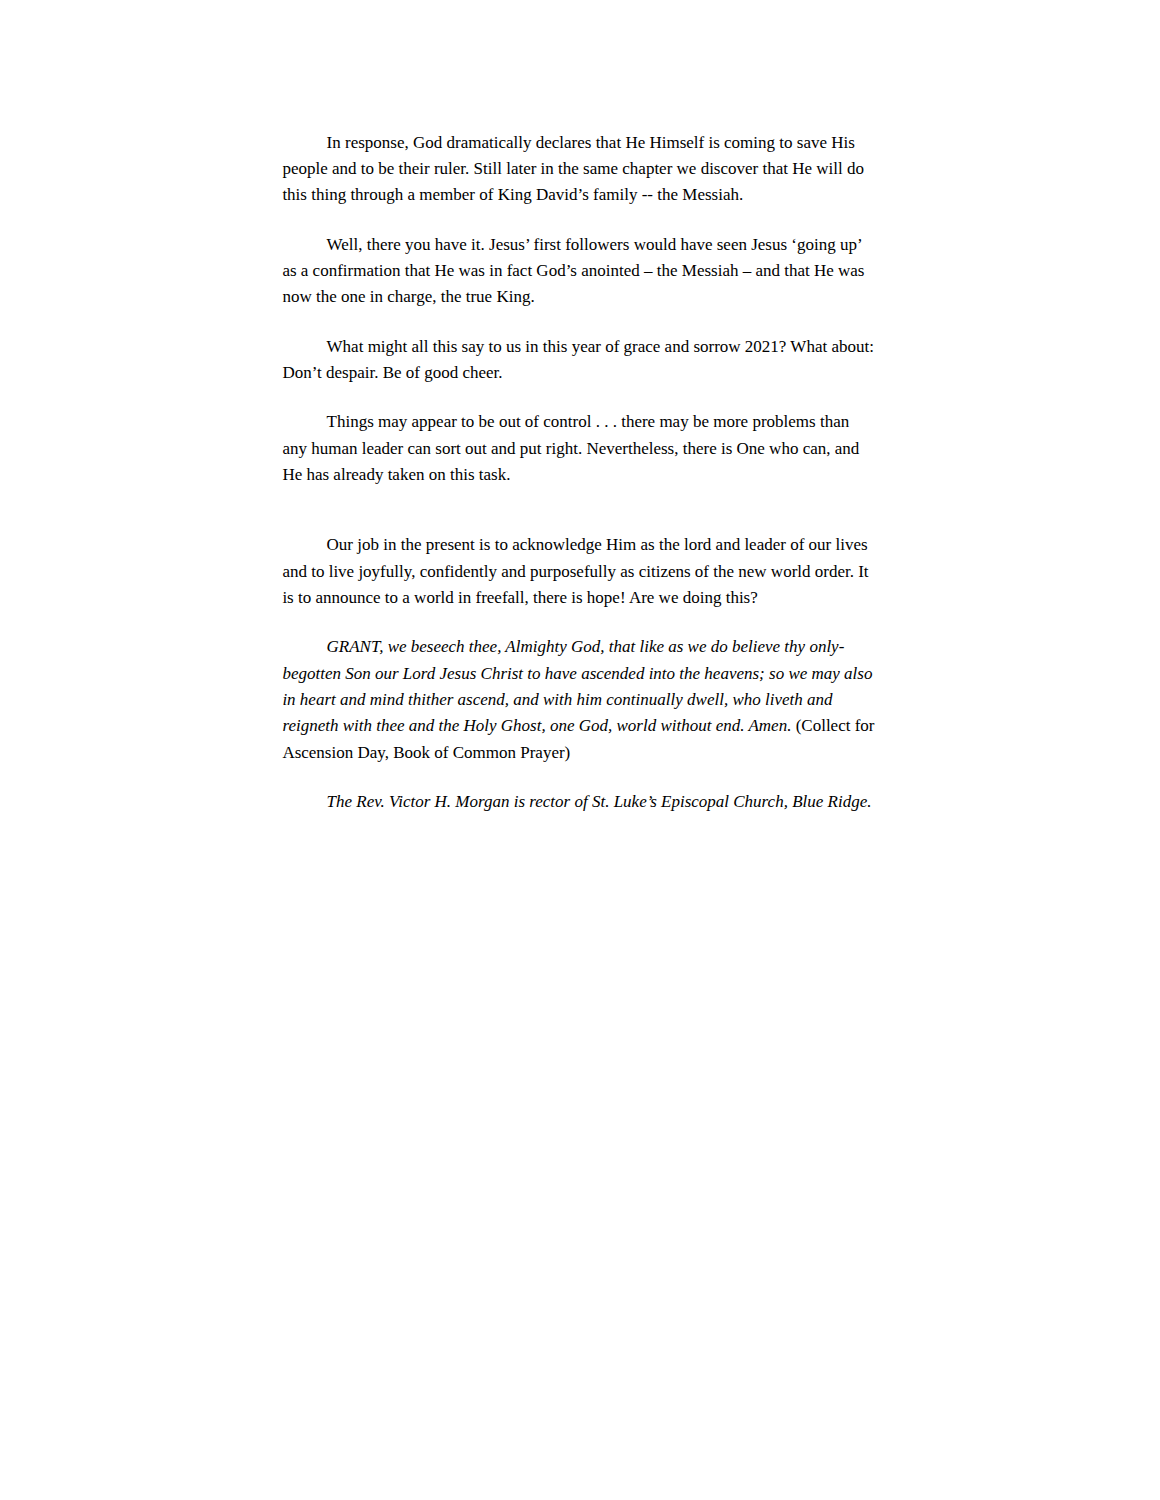In response, God dramatically declares that He Himself is coming to save His people and to be their ruler. Still later in the same chapter we discover that He will do this thing through a member of King David’s family -- the Messiah.
Well, there you have it. Jesus’ first followers would have seen Jesus ‘going up’ as a confirmation that He was in fact God’s anointed – the Messiah – and that He was now the one in charge, the true King.
What might all this say to us in this year of grace and sorrow 2021? What about: Don’t despair. Be of good cheer.
Things may appear to be out of control . . . there may be more problems than any human leader can sort out and put right. Nevertheless, there is One who can, and He has already taken on this task.
Our job in the present is to acknowledge Him as the lord and leader of our lives and to live joyfully, confidently and purposefully as citizens of the new world order. It is to announce to a world in freefall, there is hope! Are we doing this?
GRANT, we beseech thee, Almighty God, that like as we do believe thy only-begotten Son our Lord Jesus Christ to have ascended into the heavens; so we may also in heart and mind thither ascend, and with him continually dwell, who liveth and reigneth with thee and the Holy Ghost, one God, world without end. Amen. (Collect for Ascension Day, Book of Common Prayer)
The Rev. Victor H. Morgan is rector of St. Luke’s Episcopal Church, Blue Ridge.